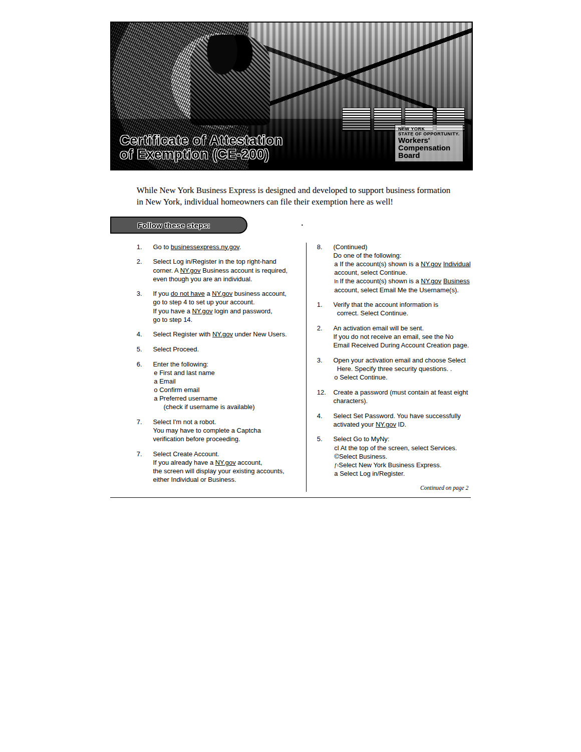Certificate of Attestation
of Exemption (CE-200)
NEW YORK
STATE OF OPPORTUNITY. Workers'
Compensation
Board
While New York Business Express is designed and developed to support business formation in New York, individual homeowners can file their exemption here as well!
Follow these steps: .
1. Go to businessexpress.ny.gov.
2. Select Log in/Register in the top right-hand corner. A NY.gov Business account is required, even though you are an individual.
3. If you do not have a NY.gov business account, go to step 4 to set up your account.
If you have a NY.gov login and password,
go to step 14.
4. Select Register with NY.gov under New Users.
5. Select Proceed.
6. Enter the following: First and last name Email Confirm email Preferred username (check if username is available)
7. Select I'm not a robot.
You may have to complete a Captcha verification before proceeding.
7. Select Create Account.
If you already have a NY.gov account,
the screen will display your existing accounts,
either Individual or Business.
8. (Continued)
Do one of the following: If the account(s) shown is a NY.gov Individual account, select Continue. If the account(s) shown is a NY.gov Business account, select Email Me the Username(s).
1. Verify that the account information is
correct. Select Continue.
2. An activation email will be sent.
If you do not receive an email, see the No Email Received During Account Creation page.
3. Open your activation email and choose Select Here. Specify three security questions. . Select Continue.
12. Create a password (must contain at feast eight characters).
4. Select Set Password. You have successfully activated your NY.gov ID.
5. Select Go to MyNy: At the top of the screen, select Services. Select Business. Select New York Business Express. Select Log in/Register.
Continued on page 2